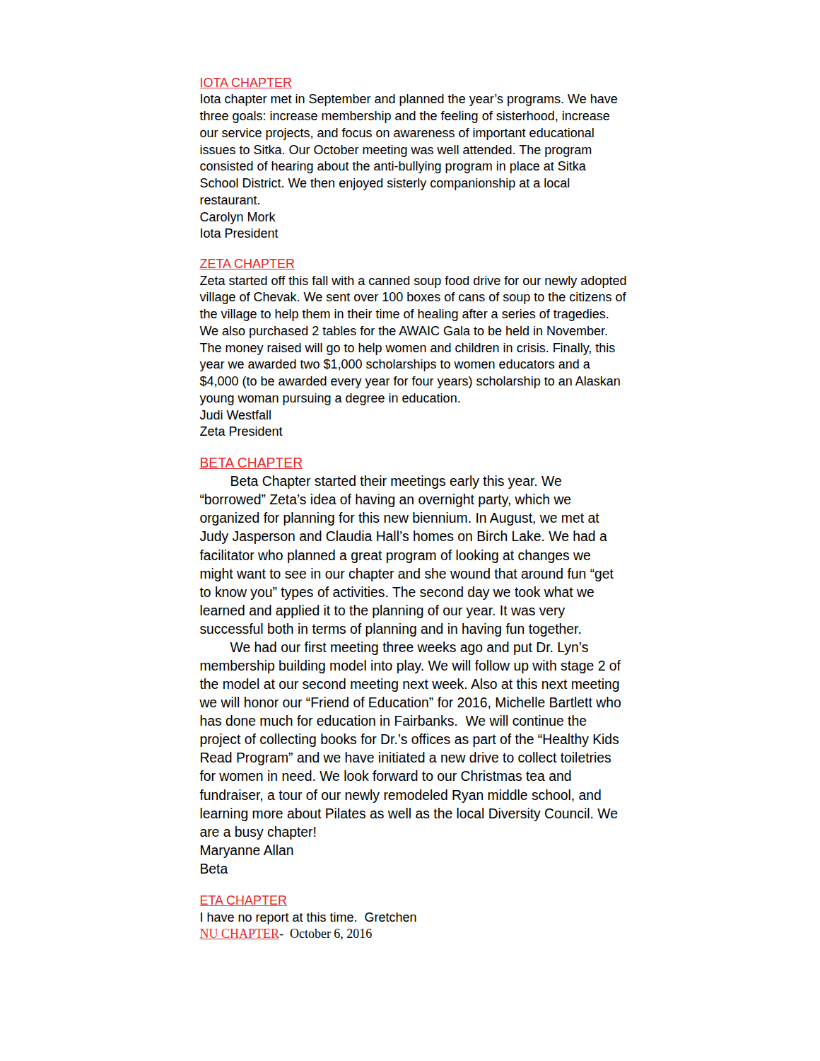IOTA CHAPTER
Iota chapter met in September and planned the year’s programs. We have three goals: increase membership and the feeling of sisterhood, increase our service projects, and focus on awareness of important educational issues to Sitka. Our October meeting was well attended. The program consisted of hearing about the anti-bullying program in place at Sitka School District. We then enjoyed sisterly companionship at a local restaurant.
Carolyn Mork
Iota President
ZETA CHAPTER
Zeta started off this fall with a canned soup food drive for our newly adopted village of Chevak. We sent over 100 boxes of cans of soup to the citizens of the village to help them in their time of healing after a series of tragedies. We also purchased 2 tables for the AWAIC Gala to be held in November. The money raised will go to help women and children in crisis. Finally, this year we awarded two $1,000 scholarships to women educators and a $4,000 (to be awarded every year for four years) scholarship to an Alaskan young woman pursuing a degree in education.
Judi Westfall
Zeta President
BETA CHAPTER
Beta Chapter started their meetings early this year. We “borrowed” Zeta’s idea of having an overnight party, which we organized for planning for this new biennium. In August, we met at Judy Jasperson and Claudia Hall’s homes on Birch Lake. We had a facilitator who planned a great program of looking at changes we might want to see in our chapter and she wound that around fun “get to know you” types of activities. The second day we took what we learned and applied it to the planning of our year. It was very successful both in terms of planning and in having fun together.
We had our first meeting three weeks ago and put Dr. Lyn’s membership building model into play. We will follow up with stage 2 of the model at our second meeting next week. Also at this next meeting we will honor our “Friend of Education” for 2016, Michelle Bartlett who has done much for education in Fairbanks. We will continue the project of collecting books for Dr.’s offices as part of the “Healthy Kids Read Program” and we have initiated a new drive to collect toiletries for women in need. We look forward to our Christmas tea and fundraiser, a tour of our newly remodeled Ryan middle school, and learning more about Pilates as well as the local Diversity Council. We are a busy chapter!
Maryanne Allan
Beta
ETA CHAPTER
I have no report at this time. Gretchen
NU CHAPTER- October 6, 2016